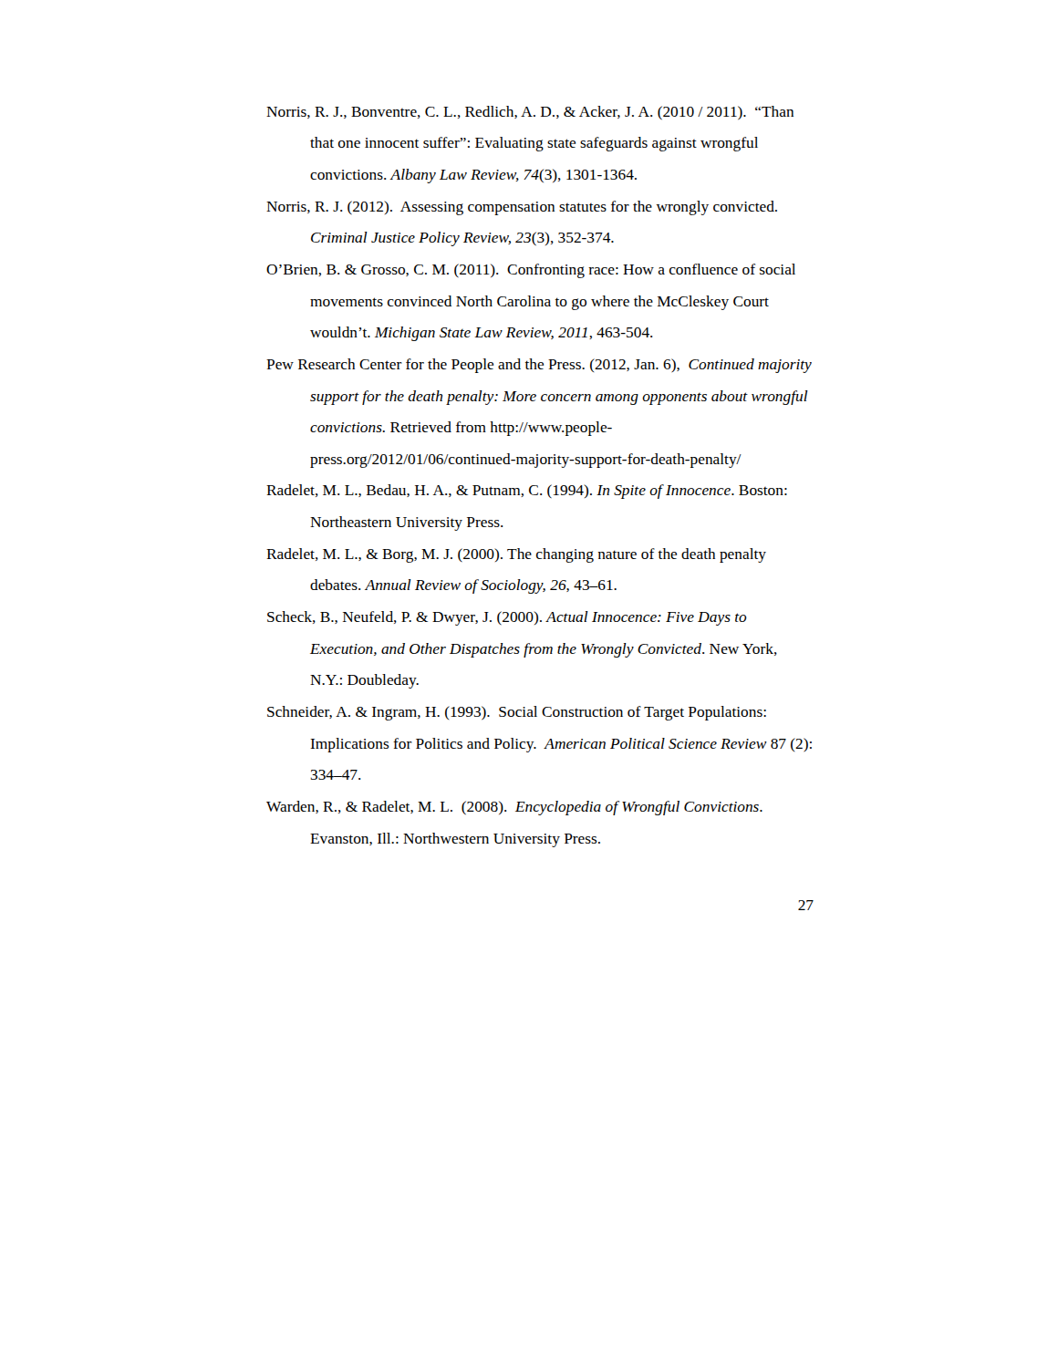Norris, R. J., Bonventre, C. L., Redlich, A. D., & Acker, J. A. (2010 / 2011). “Than that one innocent suffer”: Evaluating state safeguards against wrongful convictions. Albany Law Review, 74(3), 1301-1364.
Norris, R. J. (2012). Assessing compensation statutes for the wrongly convicted. Criminal Justice Policy Review, 23(3), 352-374.
O’Brien, B. & Grosso, C. M. (2011). Confronting race: How a confluence of social movements convinced North Carolina to go where the McCleskey Court wouldn’t. Michigan State Law Review, 2011, 463-504.
Pew Research Center for the People and the Press. (2012, Jan. 6), Continued majority support for the death penalty: More concern among opponents about wrongful convictions. Retrieved from http://www.people-press.org/2012/01/06/continued-majority-support-for-death-penalty/
Radelet, M. L., Bedau, H. A., & Putnam, C. (1994). In Spite of Innocence. Boston: Northeastern University Press.
Radelet, M. L., & Borg, M. J. (2000). The changing nature of the death penalty debates. Annual Review of Sociology, 26, 43–61.
Scheck, B., Neufeld, P. & Dwyer, J. (2000). Actual Innocence: Five Days to Execution, and Other Dispatches from the Wrongly Convicted. New York, N.Y.: Doubleday.
Schneider, A. & Ingram, H. (1993). Social Construction of Target Populations: Implications for Politics and Policy. American Political Science Review 87 (2): 334–47.
Warden, R., & Radelet, M. L. (2008). Encyclopedia of Wrongful Convictions. Evanston, Ill.: Northwestern University Press.
27